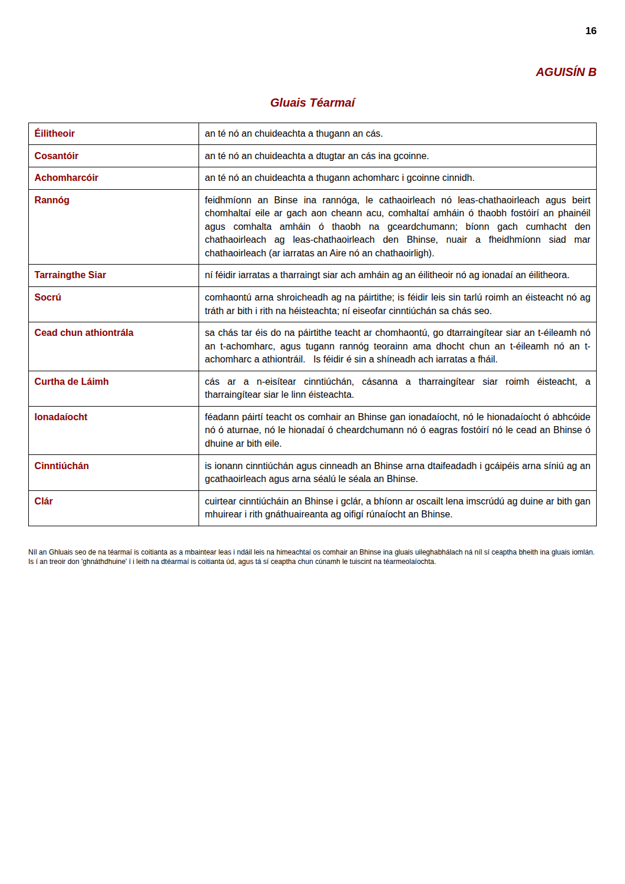16
AGUISÍN B
Gluais Téarmaí
| Éilitheoir | an té nó an chuideachta a thugann an cás. |
| Cosantóir | an té nó an chuideachta a dtugtar an cás ina gcoinne. |
| Achomharcóir | an té nó an chuideachta a thugann achomharc i gcoinne cinnidh. |
| Rannóg | feidhmíonn an Binse ina rannóga, le cathaoirleach nó leas-chathaoirleach agus beirt chomhaltaí eile ar gach aon cheann acu, comhaltaí amháin ó thaobh fostóirí an phainéil agus comhalta amháin ó thaobh na gceardchumann; bíonn gach cumhacht den chathaoirleach ag leas-chathaoirleach den Bhinse, nuair a fheidhmíonn siad mar chathaoirleach (ar iarratas an Aire nó an chathaoirligh). |
| Tarraingthe Siar | ní féidir iarratas a tharraingt siar ach amháin ag an éilitheoir nó ag ionadaí an éilitheora. |
| Socrú | comhaontú arna shroicheadh ag na páirtithe; is féidir leis sin tarlú roimh an éisteacht nó ag tráth ar bith i rith na héisteachta; ní eiseofar cinntiúchán sa chás seo. |
| Cead chun athiontrála | sa chás tar éis do na páirtithe teacht ar chomhaontú, go dtarraingítear siar an t-éileamh nó an t-achomharc, agus tugann rannóg teorainn ama dhocht chun an t-éileamh nó an t-achomharc a athiontráil. Is féidir é sin a shíneadh ach iarratas a fháil. |
| Curtha de Láimh | cás ar a n-eisítear cinntiúchán, cásanna a tharraingítear siar roimh éisteacht, a tharraingítear siar le linn éisteachta. |
| Ionadaíocht | féadann páirtí teacht os comhair an Bhinse gan ionadaíocht, nó le hionadaíocht ó abhcóide nó ó aturnae, nó le hionadaí ó cheardchumann nó ó eagras fostóirí nó le cead an Bhinse ó dhuine ar bith eile. |
| Cinntiúchán | is ionann cinntiúchán agus cinneadh an Bhinse arna dtaifeadadh i gcáipéis arna síniú ag an gcathaoirleach agus arna séalú le séala an Bhinse. |
| Clár | cuirtear cinntiúcháin an Bhinse i gclár, a bhíonn ar oscailt lena imscrúdú ag duine ar bith gan mhuirear i rith gnáthuaireanta ag oifigí rúnaíocht an Bhinse. |
Níl an Ghluais seo de na téarmaí is coitianta as a mbaintear leas i ndáil leis na himeachtaí os comhair an Bhinse ina gluais uileghabhálach ná níl sí ceaptha bheith ina gluais iomlán. Is í an treoir don 'ghnáthdhuine' í i leith na dtéarmaí is coitianta úd, agus tá sí ceaptha chun cúnamh le tuiscint na téarmeolaíochta.